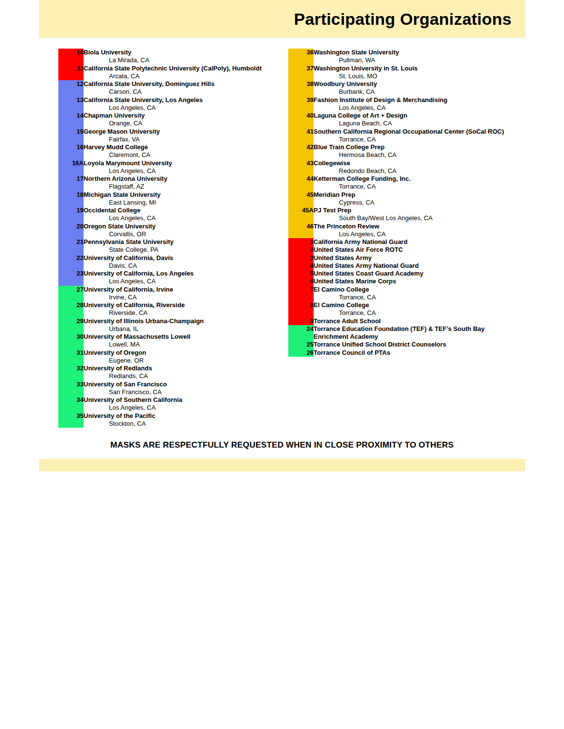Participating Organizations
| 10 | Biola University La Mirada, CA |
| 11 | California State Polytechnic University (CalPoly), Humboldt Arcata, CA |
| 12 | California State University, Dominguez Hills Carson, CA |
| 13 | California State University, Los Angeles Los Angeles, CA |
| 14 | Chapman University Orange, CA |
| 15 | George Mason University Fairfax, VA |
| 16 | Harvey Mudd College Claremont, CA |
| 16A | Loyola Marymount University Los Angeles, CA |
| 17 | Northern Arizona University Flagstaff, AZ |
| 18 | Michigan State University East Lansing, MI |
| 19 | Occidental College Los Angeles, CA |
| 20 | Oregon State University Corvallis, OR |
| 21 | Pennsylvania State University State College, PA |
| 22 | University of California, Davis Davis, CA |
| 23 | University of California, Los Angeles Los Angeles, CA |
| 27 | University of California, Irvine Irvine, CA |
| 28 | University of California, Riverside Riverside, CA |
| 29 | University of Illinois Urbana-Champaign Urbana, IL |
| 30 | University of Massachusetts Lowell Lowell, MA |
| 31 | University of Oregon Eugene, OR |
| 32 | University of Redlands Redlands, CA |
| 33 | University of San Francisco San Francisco, CA |
| 34 | University of Southern California Los Angeles, CA |
| 35 | University of the Pacific Stockton, CA |
| 36 | Washington State University Pullman, WA |
| 37 | Washington University in St. Louis St. Louis, MO |
| 38 | Woodbury University Burbank, CA |
| 39 | Fashion Institute of Design & Merchandising Los Angeles, CA |
| 40 | Laguna College of Art + Design Laguna Beach, CA |
| 41 | Southern California Regional Occupational Center (SoCal ROC) Torrance, CA |
| 42 | Blue Train College Prep Hermosa Beach, CA |
| 43 | Collegewise Redondo Beach, CA |
| 44 | Ketterman College Funding, Inc. Torrance, CA |
| 45 | Meridian Prep Cypress, CA |
| 45A | PJ Test Prep South Bay/West Los Angeles, CA |
| 46 | The Princeton Review Los Angeles, CA |
| 1 | California Army National Guard |
| 2 | United States Air Force ROTC |
| 3 | United States Army |
| 4 | United States Army National Guard |
| 5 | United States Coast Guard Academy |
| 6 | United States Marine Corps |
| 7 | El Camino College Torrance, CA |
| 8 | El Camino College Torrance, CA |
| 9 | Torrance Adult School |
| 24 | Torrance Education Foundation (TEF) & TEF’s South Bay Enrichment Academy |
| 25 | Torrance Unified School District Counselors |
| 26 | Torrance Council of PTAs |
MASKS ARE RESPECTFULLY REQUESTED WHEN IN CLOSE PROXIMITY TO OTHERS